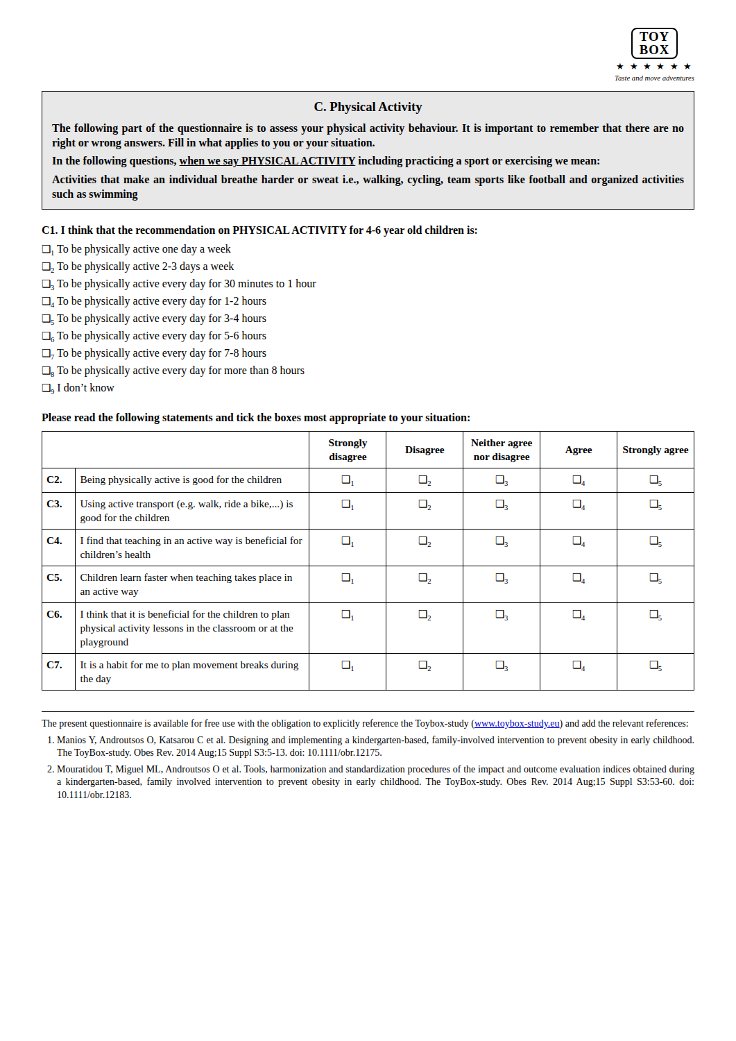TOY
BOX
★ ★ ★ ★ ★ ★
Taste and move adventures
C. Physical Activity
The following part of the questionnaire is to assess your physical activity behaviour. It is important to remember that there are no right or wrong answers. Fill in what applies to you or your situation.
In the following questions, when we say PHYSICAL ACTIVITY including practicing a sport or exercising we mean:
Activities that make an individual breathe harder or sweat i.e., walking, cycling, team sports like football and organized activities such as swimming
C1. I think that the recommendation on PHYSICAL ACTIVITY for 4-6 year old children is:
❑1 To be physically active one day a week
❑2 To be physically active 2-3 days a week
❑3 To be physically active every day for 30 minutes to 1 hour
❑4 To be physically active every day for 1-2 hours
❑5 To be physically active every day for 3-4 hours
❑6 To be physically active every day for 5-6 hours
❑7 To be physically active every day for 7-8 hours
❑8 To be physically active every day for more than 8 hours
❑9 I don’t know
Please read the following statements and tick the boxes most appropriate to your situation:
| | Strongly disagree | Disagree | Neither agree nor disagree | Agree | Strongly agree |
| --- | --- | --- | --- | --- | --- |
| C2. | Being physically active is good for the children | ❑ 1 | ❑ 2 | ❑ 3 | ❑ 4 | ❑ 5 |
| C3. | Using active transport (e.g. walk, ride a bike,...) is good for the children | ❑ 1 | ❑ 2 | ❑ 3 | ❑ 4 | ❑ 5 |
| C4. | I find that teaching in an active way is beneficial for children’s health | ❑ 1 | ❑ 2 | ❑ 3 | ❑ 4 | ❑ 5 |
| C5. | Children learn faster when teaching takes place in an active way | ❑ 1 | ❑ 2 | ❑ 3 | ❑ 4 | ❑ 5 |
| C6. | I think that it is beneficial for the children to plan physical activity lessons in the classroom or at the playground | ❑ 1 | ❑ 2 | ❑ 3 | ❑ 4 | ❑ 5 |
| C7. | It is a habit for me to plan movement breaks during the day | ❑ 1 | ❑ 2 | ❑ 3 | ❑ 4 | ❑ 5 |
The present questionnaire is available for free use with the obligation to explicitly reference the Toybox-study (www.toybox-study.eu) and add the relevant references:
Manios Y, Androutsos O, Katsarou C et al. Designing and implementing a kindergarten-based, family-involved intervention to prevent obesity in early childhood. The ToyBox-study. Obes Rev. 2014 Aug;15 Suppl S3:5-13. doi: 10.1111/obr.12175.
Mouratidou T, Miguel ML, Androutsos O et al. Tools, harmonization and standardization procedures of the impact and outcome evaluation indices obtained during a kindergarten-based, family involved intervention to prevent obesity in early childhood. The ToyBox-study. Obes Rev. 2014 Aug;15 Suppl S3:53-60. doi: 10.1111/obr.12183.